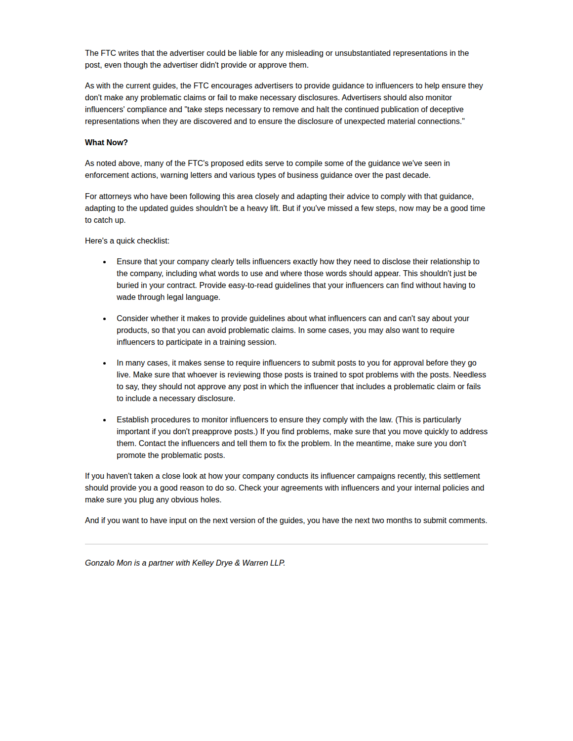The FTC writes that the advertiser could be liable for any misleading or unsubstantiated representations in the post, even though the advertiser didn't provide or approve them.
As with the current guides, the FTC encourages advertisers to provide guidance to influencers to help ensure they don't make any problematic claims or fail to make necessary disclosures. Advertisers should also monitor influencers' compliance and "take steps necessary to remove and halt the continued publication of deceptive representations when they are discovered and to ensure the disclosure of unexpected material connections."
What Now?
As noted above, many of the FTC's proposed edits serve to compile some of the guidance we've seen in enforcement actions, warning letters and various types of business guidance over the past decade.
For attorneys who have been following this area closely and adapting their advice to comply with that guidance, adapting to the updated guides shouldn't be a heavy lift. But if you've missed a few steps, now may be a good time to catch up.
Here's a quick checklist:
Ensure that your company clearly tells influencers exactly how they need to disclose their relationship to the company, including what words to use and where those words should appear. This shouldn't just be buried in your contract. Provide easy-to-read guidelines that your influencers can find without having to wade through legal language.
Consider whether it makes to provide guidelines about what influencers can and can't say about your products, so that you can avoid problematic claims. In some cases, you may also want to require influencers to participate in a training session.
In many cases, it makes sense to require influencers to submit posts to you for approval before they go live. Make sure that whoever is reviewing those posts is trained to spot problems with the posts. Needless to say, they should not approve any post in which the influencer that includes a problematic claim or fails to include a necessary disclosure.
Establish procedures to monitor influencers to ensure they comply with the law. (This is particularly important if you don't preapprove posts.) If you find problems, make sure that you move quickly to address them. Contact the influencers and tell them to fix the problem. In the meantime, make sure you don't promote the problematic posts.
If you haven't taken a close look at how your company conducts its influencer campaigns recently, this settlement should provide you a good reason to do so. Check your agreements with influencers and your internal policies and make sure you plug any obvious holes.
And if you want to have input on the next version of the guides, you have the next two months to submit comments.
Gonzalo Mon is a partner with Kelley Drye & Warren LLP.